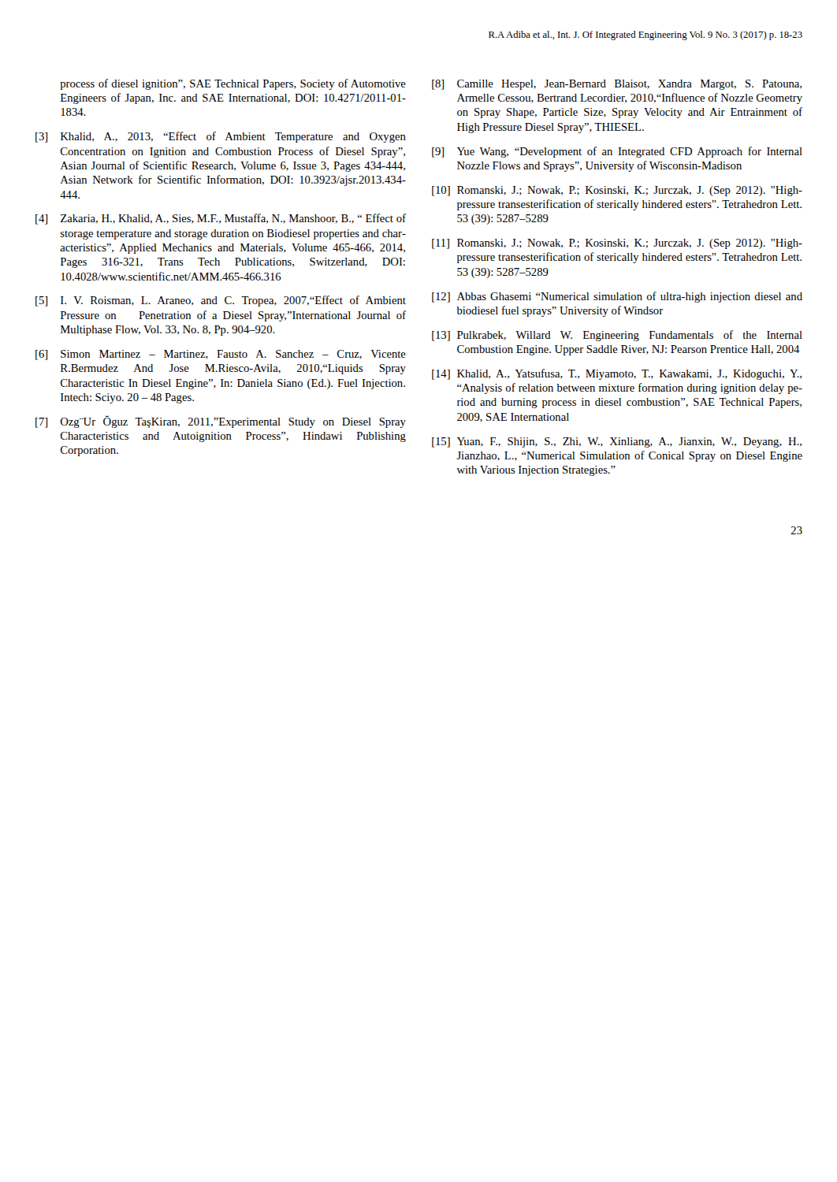R.A Adiba et al., Int. J. Of Integrated Engineering Vol. 9 No. 3 (2017) p. 18-23
process of diesel ignition”, SAE Technical Papers, Society of Automotive Engineers of Japan, Inc. and SAE International, DOI: 10.4271/2011-01-1834.
[3] Khalid, A., 2013, “Effect of Ambient Temperature and Oxygen Concentration on Ignition and Combustion Process of Diesel Spray”, Asian Journal of Scientific Research, Volume 6, Issue 3, Pages 434-444, Asian Network for Scientific Information, DOI: 10.3923/ajsr.2013.434-444.
[4] Zakaria, H., Khalid, A., Sies, M.F., Mustaffa, N., Manshoor, B., “ Effect of storage temperature and storage duration on Biodiesel properties and characteristics”, Applied Mechanics and Materials, Volume 465-466, 2014, Pages 316-321, Trans Tech Publications, Switzerland, DOI: 10.4028/www.scientific.net/AMM.465-466.316
[5] I. V. Roisman, L. Araneo, and C. Tropea, 2007,“Effect of Ambient Pressure on Penetration of a Diesel Spray,”International Journal of Multiphase Flow, Vol. 33, No. 8, Pp. 904–920.
[6] Simon Martinez – Martinez, Fausto A. Sanchez – Cruz, Vicente R.Bermudez And Jose M.Riesco-Avila, 2010,“Liquids Spray Characteristic In Diesel Engine”, In: Daniela Siano (Ed.). Fuel Injection. Intech: Sciyo. 20 – 48 Pages.
[7] Ozg¨Ur Ŏguz TaşKiran, 2011,”Experimental Study on Diesel Spray Characteristics and Autoignition Process”, Hindawi Publishing Corporation.
[8] Camille Hespel, Jean-Bernard Blaisot, Xandra Margot, S. Patouna, Armelle Cessou, Bertrand Lecordier, 2010,“Influence of Nozzle Geometry on Spray Shape, Particle Size, Spray Velocity and Air Entrainment of High Pressure Diesel Spray”, THIESEL.
[9] Yue Wang, “Development of an Integrated CFD Approach for Internal Nozzle Flows and Sprays”, University of Wisconsin-Madison
[10] Romanski, J.; Nowak, P.; Kosinski, K.; Jurczak, J. (Sep 2012). "High-pressure transesterification of sterically hindered esters". Tetrahedron Lett. 53 (39): 5287–5289
[11] Romanski, J.; Nowak, P.; Kosinski, K.; Jurczak, J. (Sep 2012). "High-pressure transesterification of sterically hindered esters". Tetrahedron Lett. 53 (39): 5287–5289
[12] Abbas Ghasemi “Numerical simulation of ultra-high injection diesel and biodiesel fuel sprays” University of Windsor
[13] Pulkrabek, Willard W. Engineering Fundamentals of the Internal Combustion Engine. Upper Saddle River, NJ: Pearson Prentice Hall, 2004
[14] Khalid, A., Yatsufusa, T., Miyamoto, T., Kawakami, J., Kidoguchi, Y., “Analysis of relation between mixture formation during ignition delay period and burning process in diesel combustion”, SAE Technical Papers, 2009, SAE International
[15] Yuan, F., Shijin, S., Zhi, W., Xinliang, A., Jianxin, W., Deyang, H., Jianzhao, L., “Numerical Simulation of Conical Spray on Diesel Engine with Various Injection Strategies.”
23